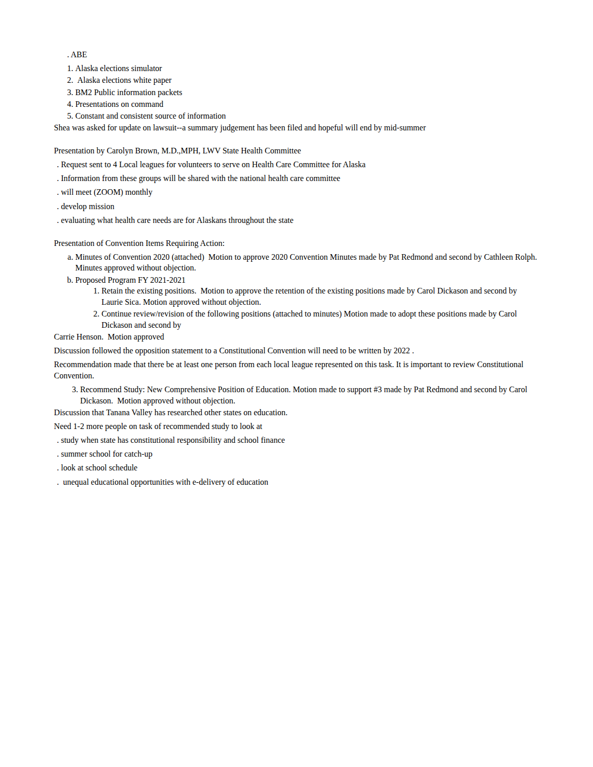. ABE
Alaska elections simulator
Alaska elections white paper
BM2 Public information packets
Presentations on command
Constant and consistent source of information
Shea was asked for update on lawsuit--a summary judgement has been filed and hopeful will end by mid-summer
Presentation by Carolyn Brown, M.D.,MPH, LWV State Health Committee
. Request sent to 4 Local leagues for volunteers to serve on Health Care Committee for Alaska
. Information from these groups will be shared with the national health care committee
. will meet (ZOOM) monthly
. develop mission
. evaluating what health care needs are for Alaskans throughout the state
Presentation of Convention Items Requiring Action:
Minutes of Convention 2020 (attached) Motion to approve 2020 Convention Minutes made by Pat Redmond and second by Cathleen Rolph. Minutes approved without objection.
Proposed Program FY 2021-2021
Retain the existing positions. Motion to approve the retention of the existing positions made by Carol Dickason and second by Laurie Sica. Motion approved without objection.
Continue review/revision of the following positions (attached to minutes) Motion made to adopt these positions made by Carol Dickason and second by
Carrie Henson. Motion approved
Discussion followed the opposition statement to a Constitutional Convention will need to be written by 2022 .
Recommendation made that there be at least one person from each local league represented on this task. It is important to review Constitutional Convention.
Recommend Study: New Comprehensive Position of Education. Motion made to support #3 made by Pat Redmond and second by Carol Dickason. Motion approved without objection.
Discussion that Tanana Valley has researched other states on education.
Need 1-2 more people on task of recommended study to look at
. study when state has constitutional responsibility and school finance
. summer school for catch-up
. look at school schedule
. unequal educational opportunities with e-delivery of education